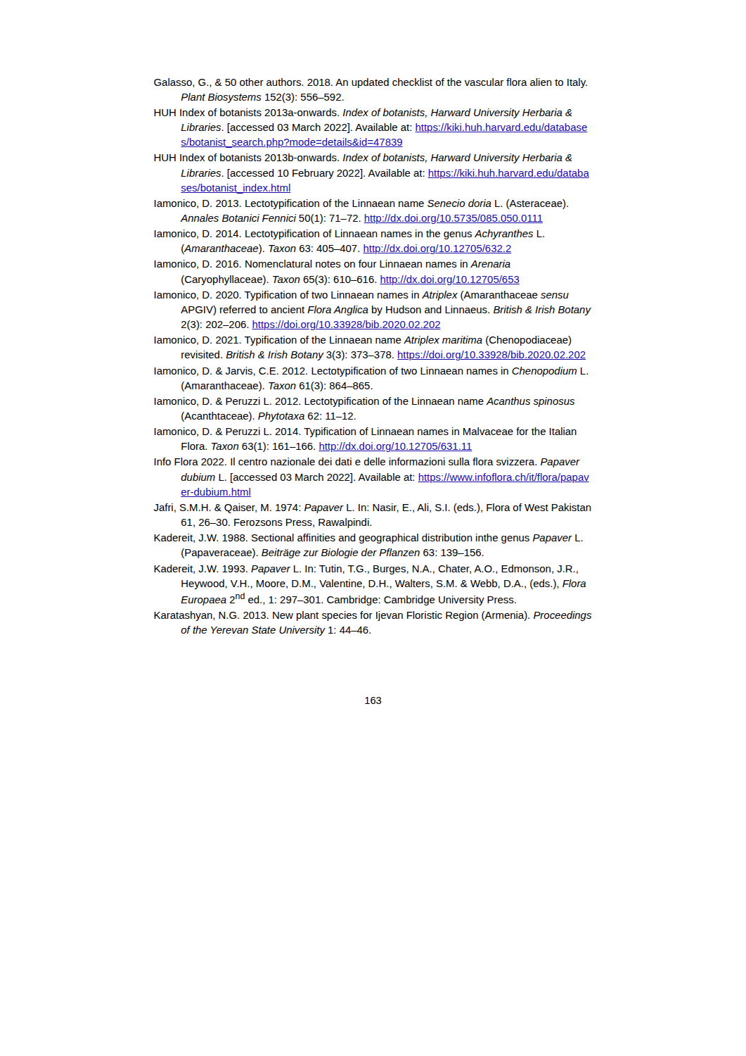Galasso, G., & 50 other authors. 2018. An updated checklist of the vascular flora alien to Italy. Plant Biosystems 152(3): 556–592.
HUH Index of botanists 2013a-onwards. Index of botanists, Harward University Herbaria & Libraries. [accessed 03 March 2022]. Available at: https://kiki.huh.harvard.edu/databases/botanist_search.php?mode=details&id=47839
HUH Index of botanists 2013b-onwards. Index of botanists, Harward University Herbaria & Libraries. [accessed 10 February 2022]. Available at: https://kiki.huh.harvard.edu/databases/botanist_index.html
Iamonico, D. 2013. Lectotypification of the Linnaean name Senecio doria L. (Asteraceae). Annales Botanici Fennici 50(1): 71–72. http://dx.doi.org/10.5735/085.050.0111
Iamonico, D. 2014. Lectotypification of Linnaean names in the genus Achyranthes L. (Amaranthaceae). Taxon 63: 405–407. http://dx.doi.org/10.12705/632.2
Iamonico, D. 2016. Nomenclatural notes on four Linnaean names in Arenaria (Caryophyllaceae). Taxon 65(3): 610–616. http://dx.doi.org/10.12705/653
Iamonico, D. 2020. Typification of two Linnaean names in Atriplex (Amaranthaceae sensu APGIV) referred to ancient Flora Anglica by Hudson and Linnaeus. British & Irish Botany 2(3): 202–206. https://doi.org/10.33928/bib.2020.02.202
Iamonico, D. 2021. Typification of the Linnaean name Atriplex maritima (Chenopodiaceae) revisited. British & Irish Botany 3(3): 373–378. https://doi.org/10.33928/bib.2020.02.202
Iamonico, D. & Jarvis, C.E. 2012. Lectotypification of two Linnaean names in Chenopodium L. (Amaranthaceae). Taxon 61(3): 864–865.
Iamonico, D. & Peruzzi L. 2012. Lectotypification of the Linnaean name Acanthus spinosus (Acanthtaceae). Phytotaxa 62: 11–12.
Iamonico, D. & Peruzzi L. 2014. Typification of Linnaean names in Malvaceae for the Italian Flora. Taxon 63(1): 161–166. http://dx.doi.org/10.12705/631.11
Info Flora 2022. Il centro nazionale dei dati e delle informazioni sulla flora svizzera. Papaver dubium L. [accessed 03 March 2022]. Available at: https://www.infoflora.ch/it/flora/papaver-dubium.html
Jafri, S.M.H. & Qaiser, M. 1974: Papaver L. In: Nasir, E., Ali, S.I. (eds.), Flora of West Pakistan 61, 26–30. Ferozsons Press, Rawalpindi.
Kadereit, J.W. 1988. Sectional affinities and geographical distribution inthe genus Papaver L. (Papaveraceae). Beiträge zur Biologie der Pflanzen 63: 139–156.
Kadereit, J.W. 1993. Papaver L. In: Tutin, T.G., Burges, N.A., Chater, A.O., Edmonson, J.R., Heywood, V.H., Moore, D.M., Valentine, D.H., Walters, S.M. & Webb, D.A., (eds.), Flora Europaea 2nd ed., 1: 297–301. Cambridge: Cambridge University Press.
Karatashyan, N.G. 2013. New plant species for Ijevan Floristic Region (Armenia). Proceedings of the Yerevan State University 1: 44–46.
163